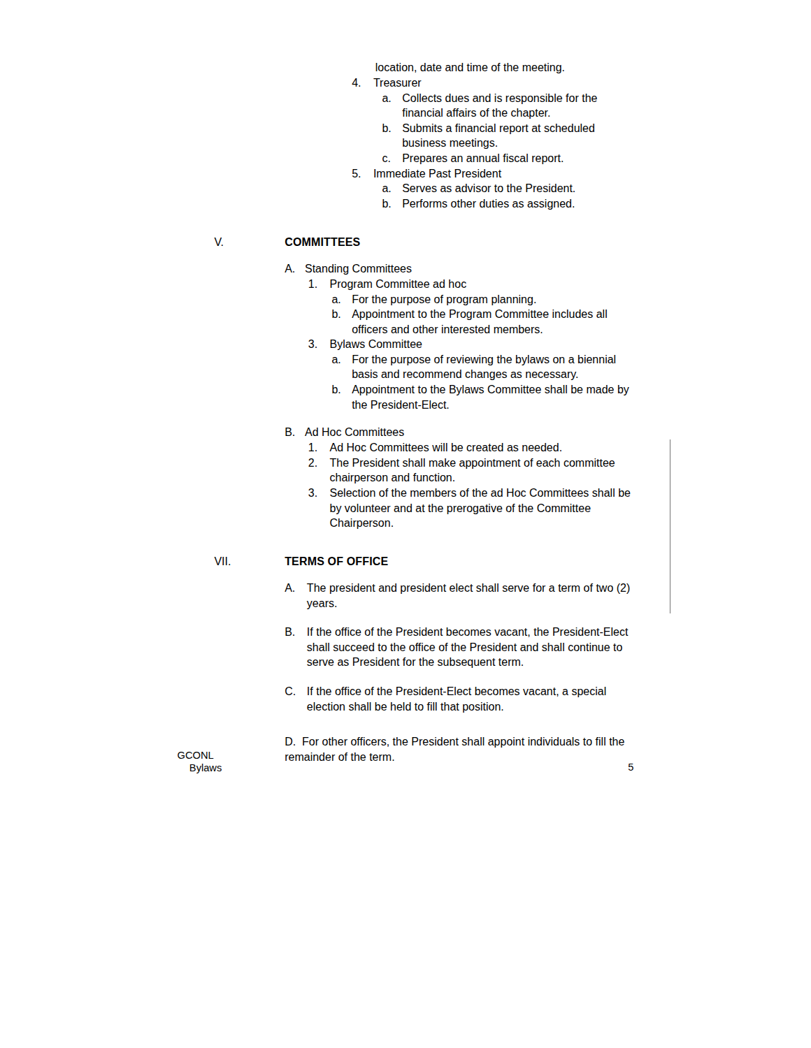location, date and time of the meeting.
4. Treasurer
a. Collects dues and is responsible for the financial affairs of the chapter.
b. Submits a financial report at scheduled business meetings.
c. Prepares an annual fiscal report.
5. Immediate Past President
a. Serves as advisor to the President.
b. Performs other duties as assigned.
V. COMMITTEES
A. Standing Committees
1. Program Committee ad hoc
a. For the purpose of program planning.
b. Appointment to the Program Committee includes all officers and other interested members.
3. Bylaws Committee
a. For the purpose of reviewing the bylaws on a biennial basis and recommend changes as necessary.
b. Appointment to the Bylaws Committee shall be made by the President-Elect.
B. Ad Hoc Committees
1. Ad Hoc Committees will be created as needed.
2. The President shall make appointment of each committee chairperson and function.
3. Selection of the members of the ad Hoc Committees shall be by volunteer and at the prerogative of the Committee Chairperson.
VII. TERMS OF OFFICE
A. The president and president elect shall serve for a term of two (2) years.
B. If the office of the President becomes vacant, the President-Elect shall succeed to the office of the President and shall continue to serve as President for the subsequent term.
C. If the office of the President-Elect becomes vacant, a special election shall be held to fill that position.
D. For other officers, the President shall appoint individuals to fill the remainder of the term.
GCONL
Bylaws
5